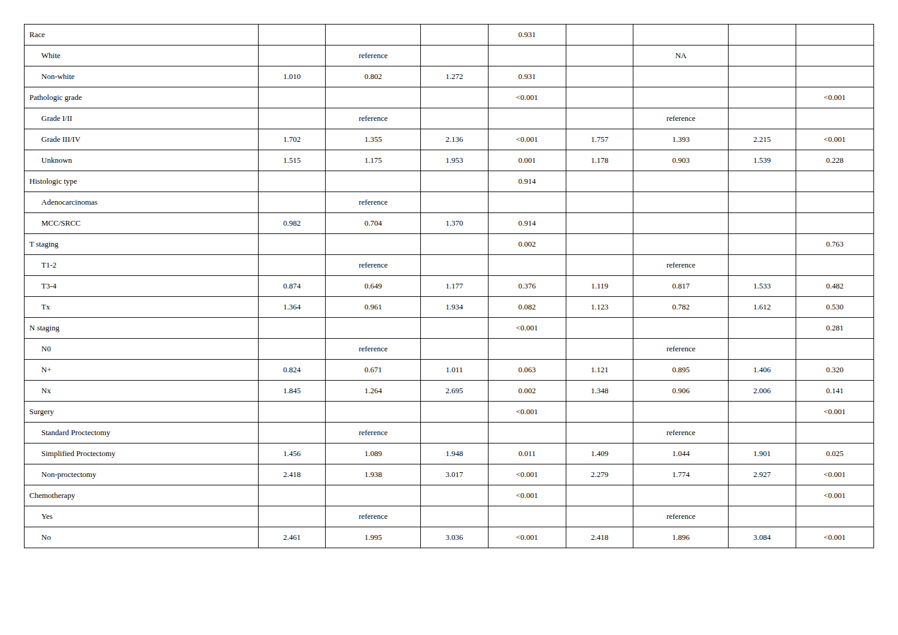| Race | | | | 0.931 | | | | |
| White | | reference | | | | NA | | |
| Non-white | 1.010 | 0.802 | 1.272 | 0.931 | | | | |
| Pathologic grade | | | | <0.001 | | | | <0.001 |
| Grade I/II | | reference | | | | reference | | |
| Grade III/IV | 1.702 | 1.355 | 2.136 | <0.001 | 1.757 | 1.393 | 2.215 | <0.001 |
| Unknown | 1.515 | 1.175 | 1.953 | 0.001 | 1.178 | 0.903 | 1.539 | 0.228 |
| Histologic type | | | | 0.914 | | | | |
| Adenocarcinomas | | reference | | | | | | |
| MCC/SRCC | 0.982 | 0.704 | 1.370 | 0.914 | | | | |
| T staging | | | | 0.002 | | | | 0.763 |
| T1-2 | | reference | | | | reference | | |
| T3-4 | 0.874 | 0.649 | 1.177 | 0.376 | 1.119 | 0.817 | 1.533 | 0.482 |
| Tx | 1.364 | 0.961 | 1.934 | 0.082 | 1.123 | 0.782 | 1.612 | 0.530 |
| N staging | | | | <0.001 | | | | 0.281 |
| N0 | | reference | | | | reference | | |
| N+ | 0.824 | 0.671 | 1.011 | 0.063 | 1.121 | 0.895 | 1.406 | 0.320 |
| Nx | 1.845 | 1.264 | 2.695 | 0.002 | 1.348 | 0.906 | 2.006 | 0.141 |
| Surgery | | | | <0.001 | | | | <0.001 |
| Standard Proctectomy | | reference | | | | reference | | |
| Simplified Proctectomy | 1.456 | 1.089 | 1.948 | 0.011 | 1.409 | 1.044 | 1.901 | 0.025 |
| Non-proctectomy | 2.418 | 1.938 | 3.017 | <0.001 | 2.279 | 1.774 | 2.927 | <0.001 |
| Chemotherapy | | | | <0.001 | | | | <0.001 |
| Yes | | reference | | | | reference | | |
| No | 2.461 | 1.995 | 3.036 | <0.001 | 2.418 | 1.896 | 3.084 | <0.001 |